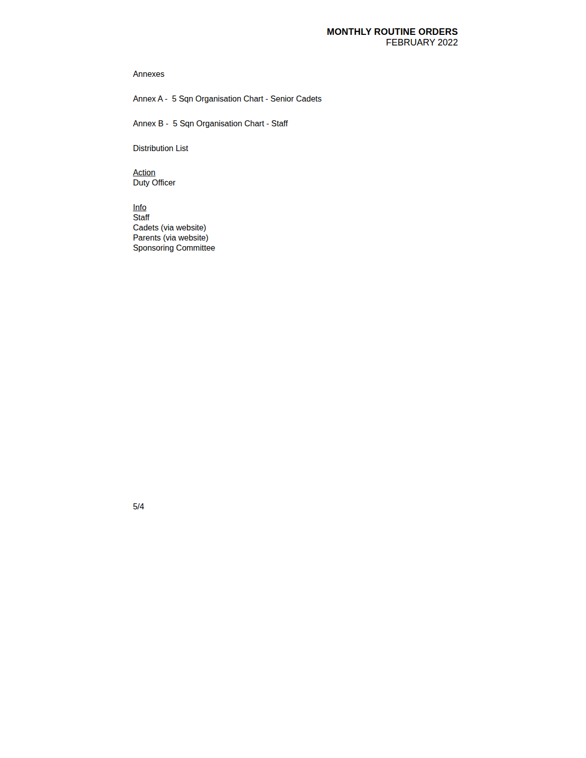MONTHLY ROUTINE ORDERS
FEBRUARY 2022
Annexes
Annex A - 5 Sqn Organisation Chart - Senior Cadets
Annex B - 5 Sqn Organisation Chart - Staff
Distribution List
Action
Duty Officer
Info
Staff
Cadets (via website)
Parents (via website)
Sponsoring Committee
5/4